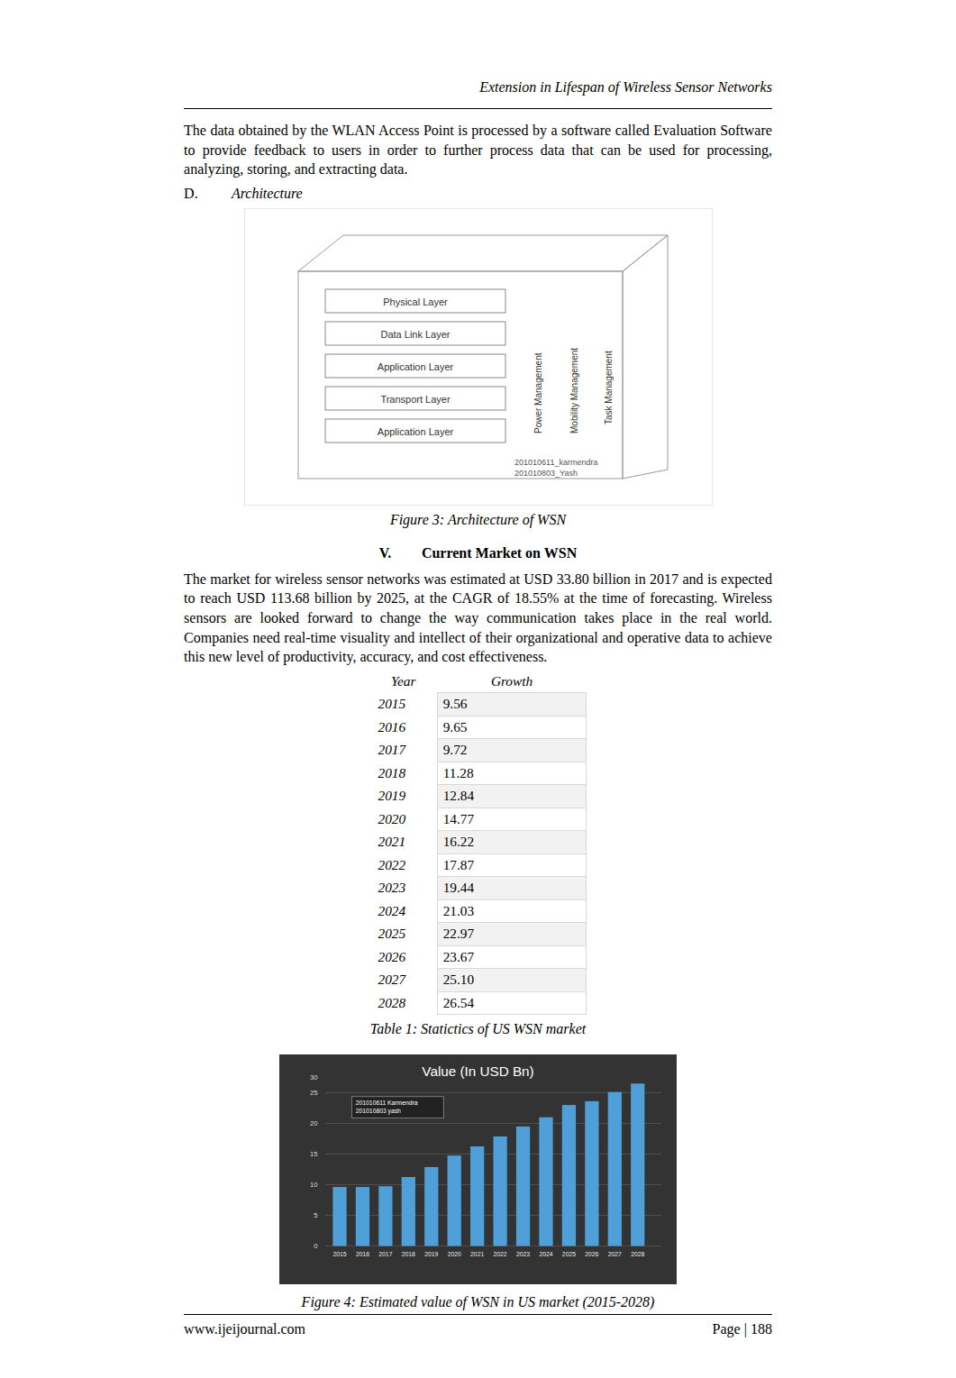Extension in Lifespan of Wireless Sensor Networks
The data obtained by the WLAN Access Point is processed by a software called Evaluation Software to provide feedback to users in order to further process data that can be used for processing, analyzing, storing, and extracting data.
D. Architecture
Figure 3: Architecture of WSN
V. Current Market on WSN
The market for wireless sensor networks was estimated at USD 33.80 billion in 2017 and is expected to reach USD 113.68 billion by 2025, at the CAGR of 18.55% at the time of forecasting. Wireless sensors are looked forward to change the way communication takes place in the real world. Companies need real-time visuality and intellect of their organizational and operative data to achieve this new level of productivity, accuracy, and cost effectiveness.
| Year | Growth |
| --- | --- |
| 2015 | 9.56 |
| 2016 | 9.65 |
| 2017 | 9.72 |
| 2018 | 11.28 |
| 2019 | 12.84 |
| 2020 | 14.77 |
| 2021 | 16.22 |
| 2022 | 17.87 |
| 2023 | 19.44 |
| 2024 | 21.03 |
| 2025 | 22.97 |
| 2026 | 23.67 |
| 2027 | 25.10 |
| 2028 | 26.54 |
Table 1: Statictics of US WSN market
Figure 4: Estimated value of WSN in US market (2015-2028)
www.ijeijournal.com Page | 188